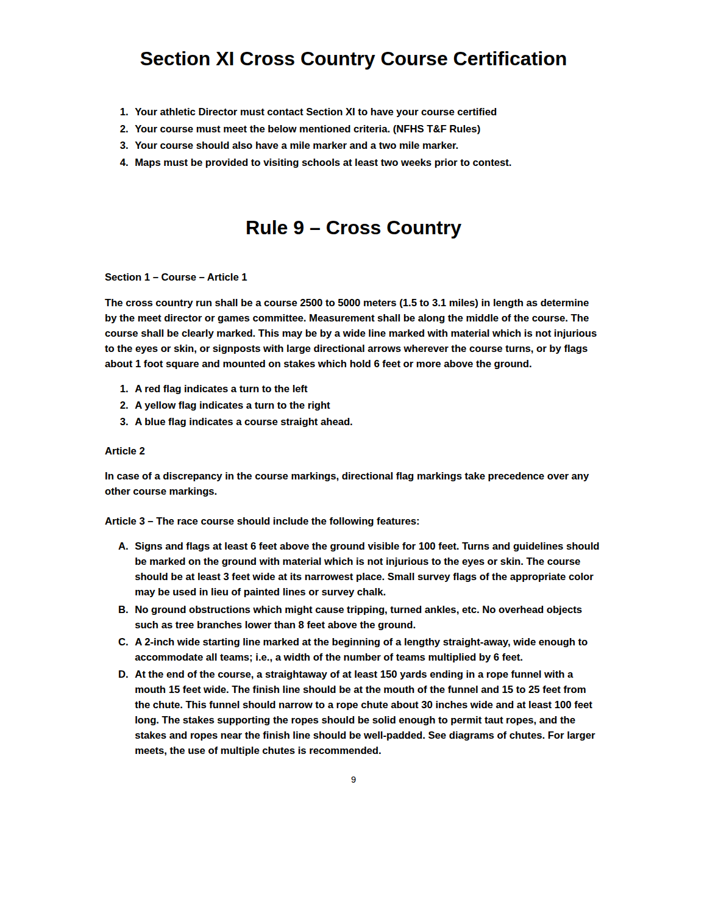Section XI Cross Country Course Certification
Your athletic Director must contact Section XI to have your course certified
Your course must meet the below mentioned criteria. (NFHS T&F Rules)
Your course should also have a mile marker and a two mile marker.
Maps must be provided to visiting schools at least two weeks prior to contest.
Rule 9 – Cross Country
Section 1 – Course – Article 1
The cross country run shall be a course 2500 to 5000 meters (1.5 to 3.1 miles) in length as determine by the meet director or games committee. Measurement shall be along the middle of the course. The course shall be clearly marked. This may be by a wide line marked with material which is not injurious to the eyes or skin, or signposts with large directional arrows wherever the course turns, or by flags about 1 foot square and mounted on stakes which hold 6 feet or more above the ground.
A red flag indicates a turn to the left
A yellow flag indicates a turn to the right
A blue flag indicates a course straight ahead.
Article 2
In case of a discrepancy in the course markings, directional flag markings take precedence over any other course markings.
Article 3 – The race course should include the following features:
Signs and flags at least 6 feet above the ground visible for 100 feet. Turns and guidelines should be marked on the ground with material which is not injurious to the eyes or skin. The course should be at least 3 feet wide at its narrowest place. Small survey flags of the appropriate color may be used in lieu of painted lines or survey chalk.
No ground obstructions which might cause tripping, turned ankles, etc. No overhead objects such as tree branches lower than 8 feet above the ground.
A 2-inch wide starting line marked at the beginning of a lengthy straight-away, wide enough to accommodate all teams; i.e., a width of the number of teams multiplied by 6 feet.
At the end of the course, a straightaway of at least 150 yards ending in a rope funnel with a mouth 15 feet wide. The finish line should be at the mouth of the funnel and 15 to 25 feet from the chute. This funnel should narrow to a rope chute about 30 inches wide and at least 100 feet long. The stakes supporting the ropes should be solid enough to permit taut ropes, and the stakes and ropes near the finish line should be well-padded. See diagrams of chutes. For larger meets, the use of multiple chutes is recommended.
9